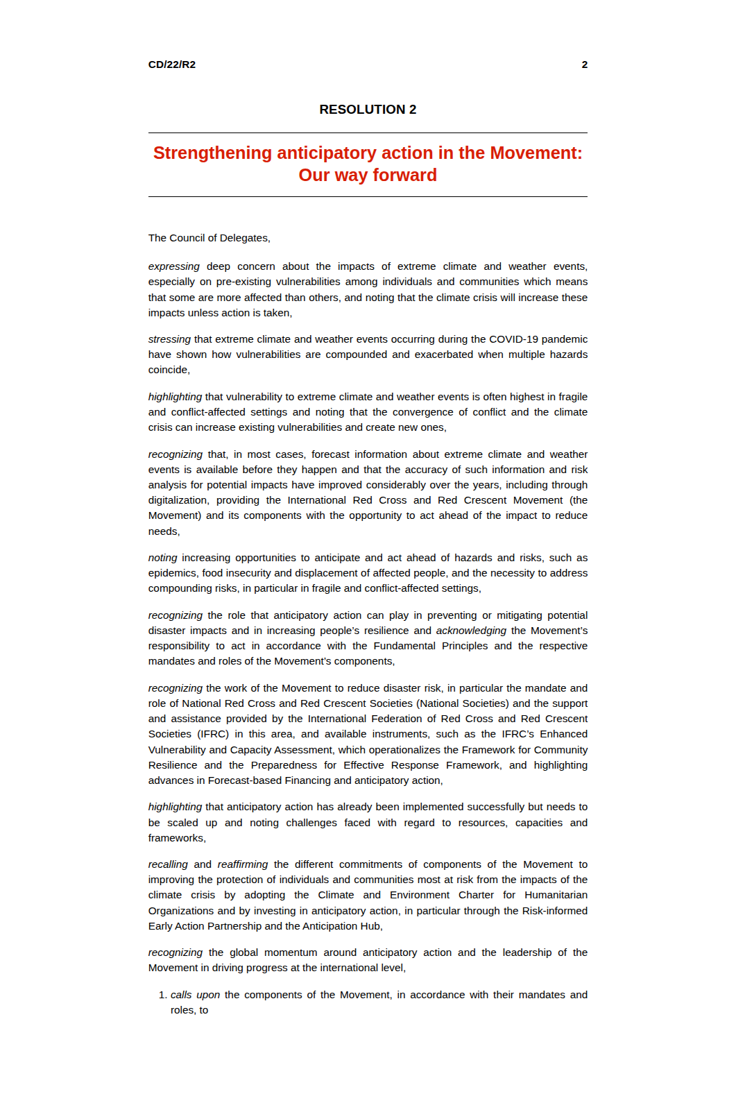CD/22/R2 2
RESOLUTION 2
Strengthening anticipatory action in the Movement:
Our way forward
The Council of Delegates,
expressing deep concern about the impacts of extreme climate and weather events, especially on pre-existing vulnerabilities among individuals and communities which means that some are more affected than others, and noting that the climate crisis will increase these impacts unless action is taken,
stressing that extreme climate and weather events occurring during the COVID-19 pandemic have shown how vulnerabilities are compounded and exacerbated when multiple hazards coincide,
highlighting that vulnerability to extreme climate and weather events is often highest in fragile and conflict-affected settings and noting that the convergence of conflict and the climate crisis can increase existing vulnerabilities and create new ones,
recognizing that, in most cases, forecast information about extreme climate and weather events is available before they happen and that the accuracy of such information and risk analysis for potential impacts have improved considerably over the years, including through digitalization, providing the International Red Cross and Red Crescent Movement (the Movement) and its components with the opportunity to act ahead of the impact to reduce needs,
noting increasing opportunities to anticipate and act ahead of hazards and risks, such as epidemics, food insecurity and displacement of affected people, and the necessity to address compounding risks, in particular in fragile and conflict-affected settings,
recognizing the role that anticipatory action can play in preventing or mitigating potential disaster impacts and in increasing people’s resilience and acknowledging the Movement’s responsibility to act in accordance with the Fundamental Principles and the respective mandates and roles of the Movement’s components,
recognizing the work of the Movement to reduce disaster risk, in particular the mandate and role of National Red Cross and Red Crescent Societies (National Societies) and the support and assistance provided by the International Federation of Red Cross and Red Crescent Societies (IFRC) in this area, and available instruments, such as the IFRC’s Enhanced Vulnerability and Capacity Assessment, which operationalizes the Framework for Community Resilience and the Preparedness for Effective Response Framework, and highlighting advances in Forecast-based Financing and anticipatory action,
highlighting that anticipatory action has already been implemented successfully but needs to be scaled up and noting challenges faced with regard to resources, capacities and frameworks,
recalling and reaffirming the different commitments of components of the Movement to improving the protection of individuals and communities most at risk from the impacts of the climate crisis by adopting the Climate and Environment Charter for Humanitarian Organizations and by investing in anticipatory action, in particular through the Risk-informed Early Action Partnership and the Anticipation Hub,
recognizing the global momentum around anticipatory action and the leadership of the Movement in driving progress at the international level,
calls upon the components of the Movement, in accordance with their mandates and roles, to